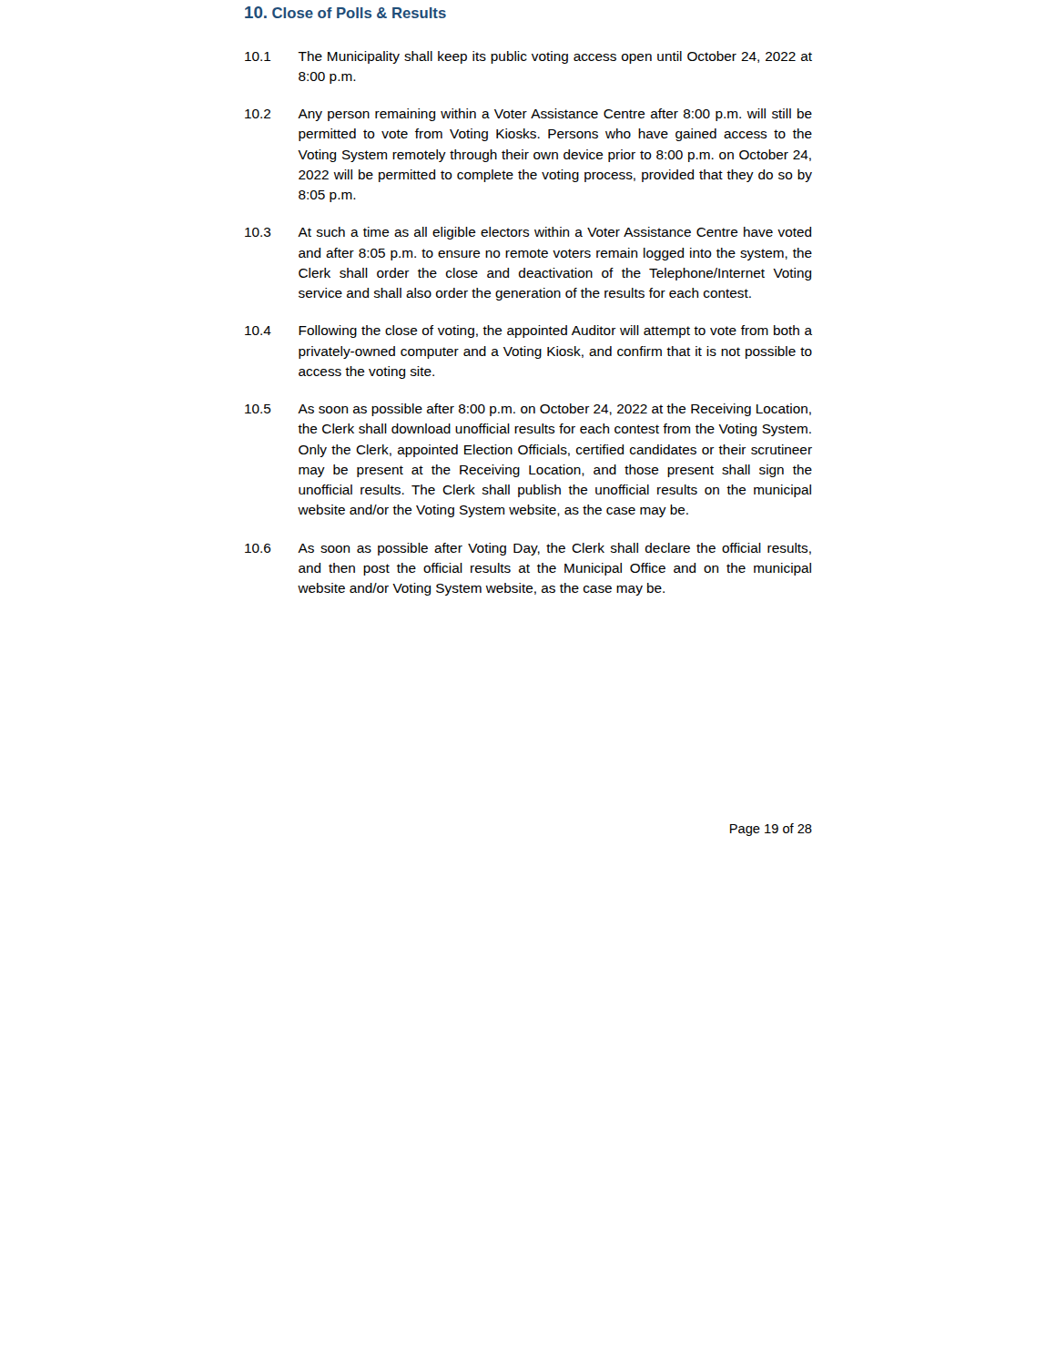10. Close of Polls & Results
10.1
The Municipality shall keep its public voting access open until October 24, 2022 at 8:00 p.m.
10.2
Any person remaining within a Voter Assistance Centre after 8:00 p.m. will still be permitted to vote from Voting Kiosks. Persons who have gained access to the Voting System remotely through their own device prior to 8:00 p.m. on October 24, 2022 will be permitted to complete the voting process, provided that they do so by 8:05 p.m.
10.3
At such a time as all eligible electors within a Voter Assistance Centre have voted and after 8:05 p.m. to ensure no remote voters remain logged into the system, the Clerk shall order the close and deactivation of the Telephone/Internet Voting service and shall also order the generation of the results for each contest.
10.4
Following the close of voting, the appointed Auditor will attempt to vote from both a privately-owned computer and a Voting Kiosk, and confirm that it is not possible to access the voting site.
10.5
As soon as possible after 8:00 p.m. on October 24, 2022 at the Receiving Location, the Clerk shall download unofficial results for each contest from the Voting System. Only the Clerk, appointed Election Officials, certified candidates or their scrutineer may be present at the Receiving Location, and those present shall sign the unofficial results. The Clerk shall publish the unofficial results on the municipal website and/or the Voting System website, as the case may be.
10.6
As soon as possible after Voting Day, the Clerk shall declare the official results, and then post the official results at the Municipal Office and on the municipal website and/or Voting System website, as the case may be.
Page 19 of 28